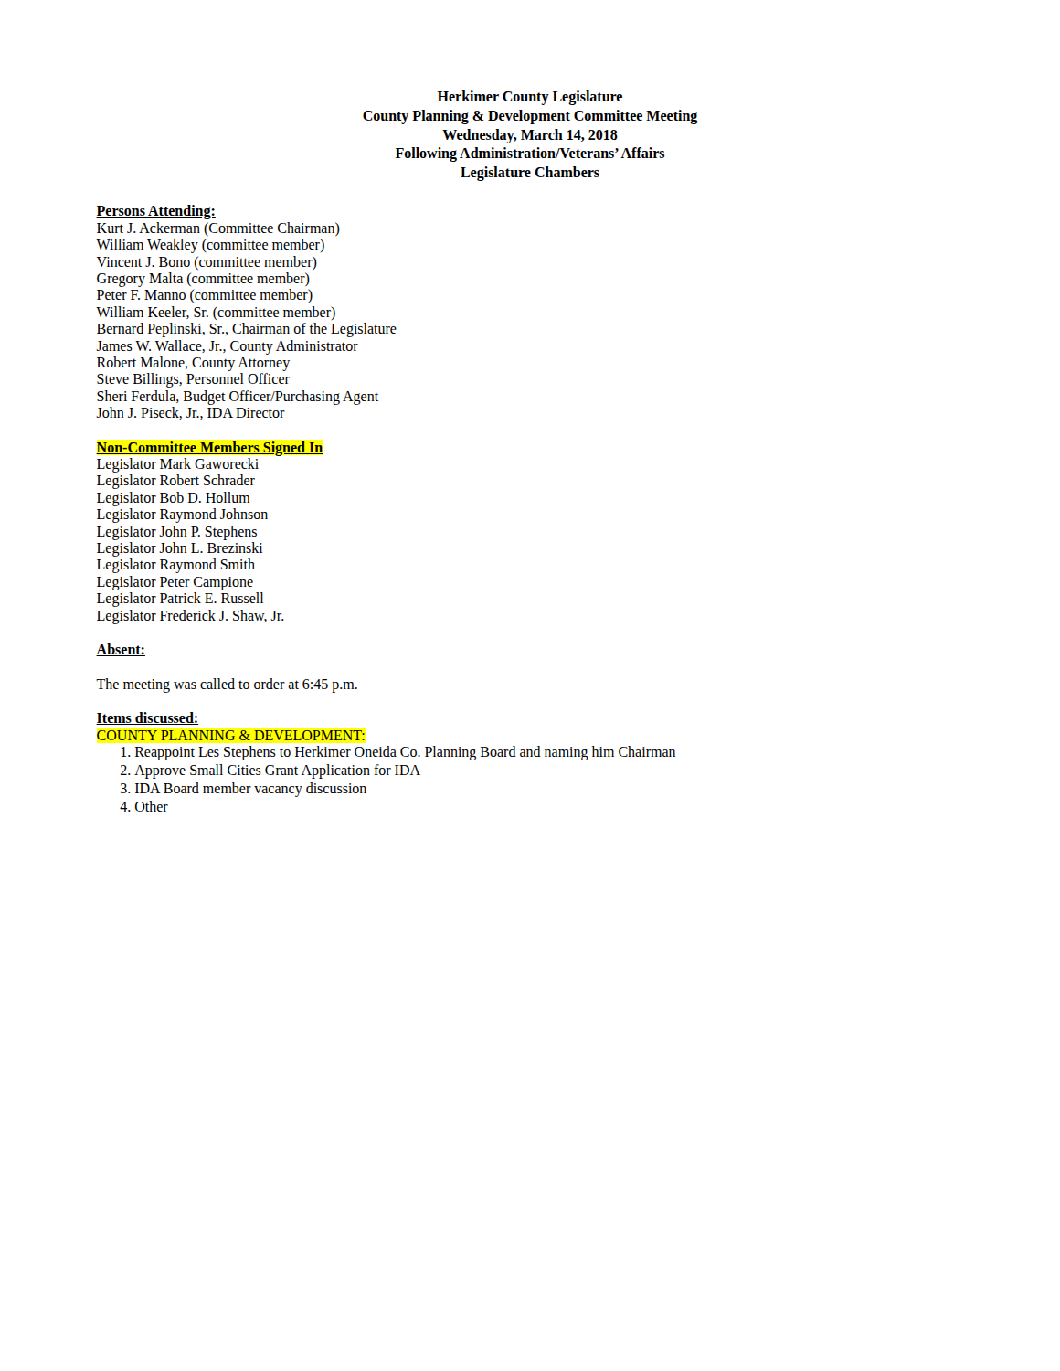Herkimer County Legislature
County Planning & Development Committee Meeting
Wednesday, March 14, 2018
Following Administration/Veterans’ Affairs
Legislature Chambers
Persons Attending:
Kurt J. Ackerman (Committee Chairman)
William Weakley (committee member)
Vincent J. Bono (committee member)
Gregory Malta (committee member)
Peter F. Manno (committee member)
William Keeler, Sr. (committee member)
Bernard Peplinski, Sr., Chairman of the Legislature
James W. Wallace, Jr., County Administrator
Robert Malone, County Attorney
Steve Billings, Personnel Officer
Sheri Ferdula, Budget Officer/Purchasing Agent
John J. Piseck, Jr., IDA Director
Non-Committee Members Signed In
Legislator Mark Gaworecki
Legislator Robert Schrader
Legislator Bob D. Hollum
Legislator Raymond Johnson
Legislator John P. Stephens
Legislator John L. Brezinski
Legislator Raymond Smith
Legislator Peter Campione
Legislator Patrick E. Russell
Legislator Frederick J. Shaw, Jr.
Absent:
The meeting was called to order at 6:45 p.m.
Items discussed:
COUNTY PLANNING & DEVELOPMENT:
Reappoint Les Stephens to Herkimer Oneida Co. Planning Board and naming him Chairman
Approve Small Cities Grant Application for IDA
IDA Board member vacancy discussion
Other